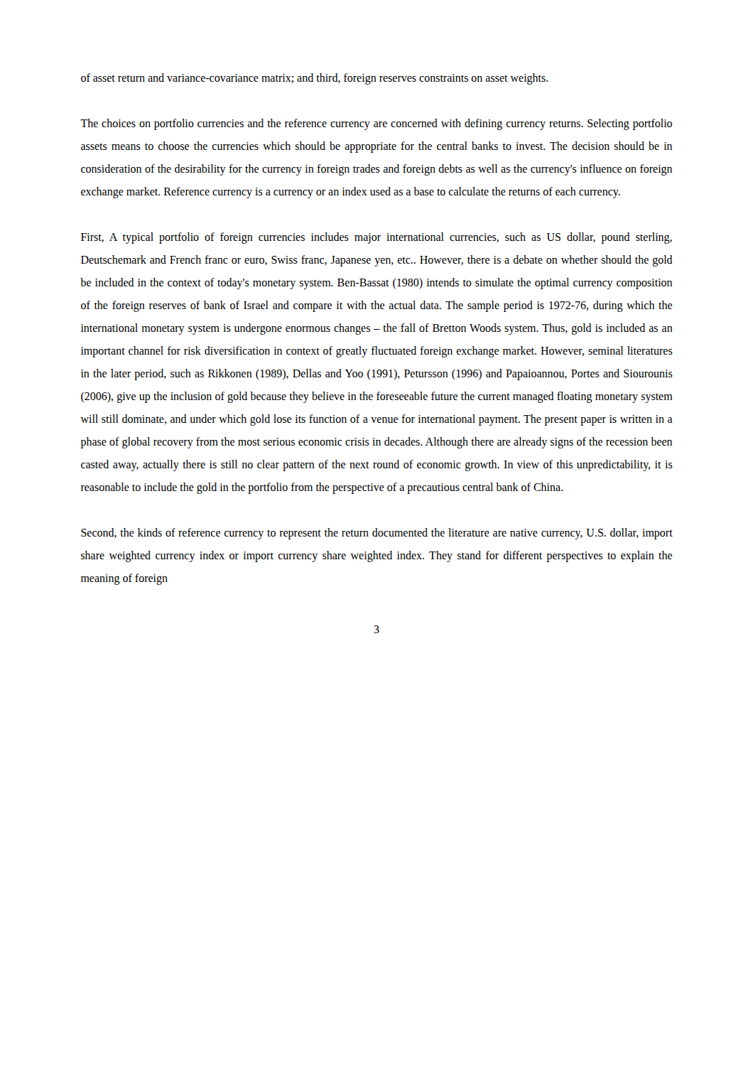of asset return and variance-covariance matrix; and third, foreign reserves constraints on asset weights.
The choices on portfolio currencies and the reference currency are concerned with defining currency returns. Selecting portfolio assets means to choose the currencies which should be appropriate for the central banks to invest. The decision should be in consideration of the desirability for the currency in foreign trades and foreign debts as well as the currency's influence on foreign exchange market. Reference currency is a currency or an index used as a base to calculate the returns of each currency.
First, A typical portfolio of foreign currencies includes major international currencies, such as US dollar, pound sterling, Deutschemark and French franc or euro, Swiss franc, Japanese yen, etc.. However, there is a debate on whether should the gold be included in the context of today's monetary system. Ben-Bassat (1980) intends to simulate the optimal currency composition of the foreign reserves of bank of Israel and compare it with the actual data. The sample period is 1972-76, during which the international monetary system is undergone enormous changes – the fall of Bretton Woods system. Thus, gold is included as an important channel for risk diversification in context of greatly fluctuated foreign exchange market. However, seminal literatures in the later period, such as Rikkonen (1989), Dellas and Yoo (1991), Petursson (1996) and Papaioannou, Portes and Siourounis (2006), give up the inclusion of gold because they believe in the foreseeable future the current managed floating monetary system will still dominate, and under which gold lose its function of a venue for international payment. The present paper is written in a phase of global recovery from the most serious economic crisis in decades. Although there are already signs of the recession been casted away, actually there is still no clear pattern of the next round of economic growth. In view of this unpredictability, it is reasonable to include the gold in the portfolio from the perspective of a precautious central bank of China.
Second, the kinds of reference currency to represent the return documented the literature are native currency, U.S. dollar, import share weighted currency index or import currency share weighted index. They stand for different perspectives to explain the meaning of foreign
3